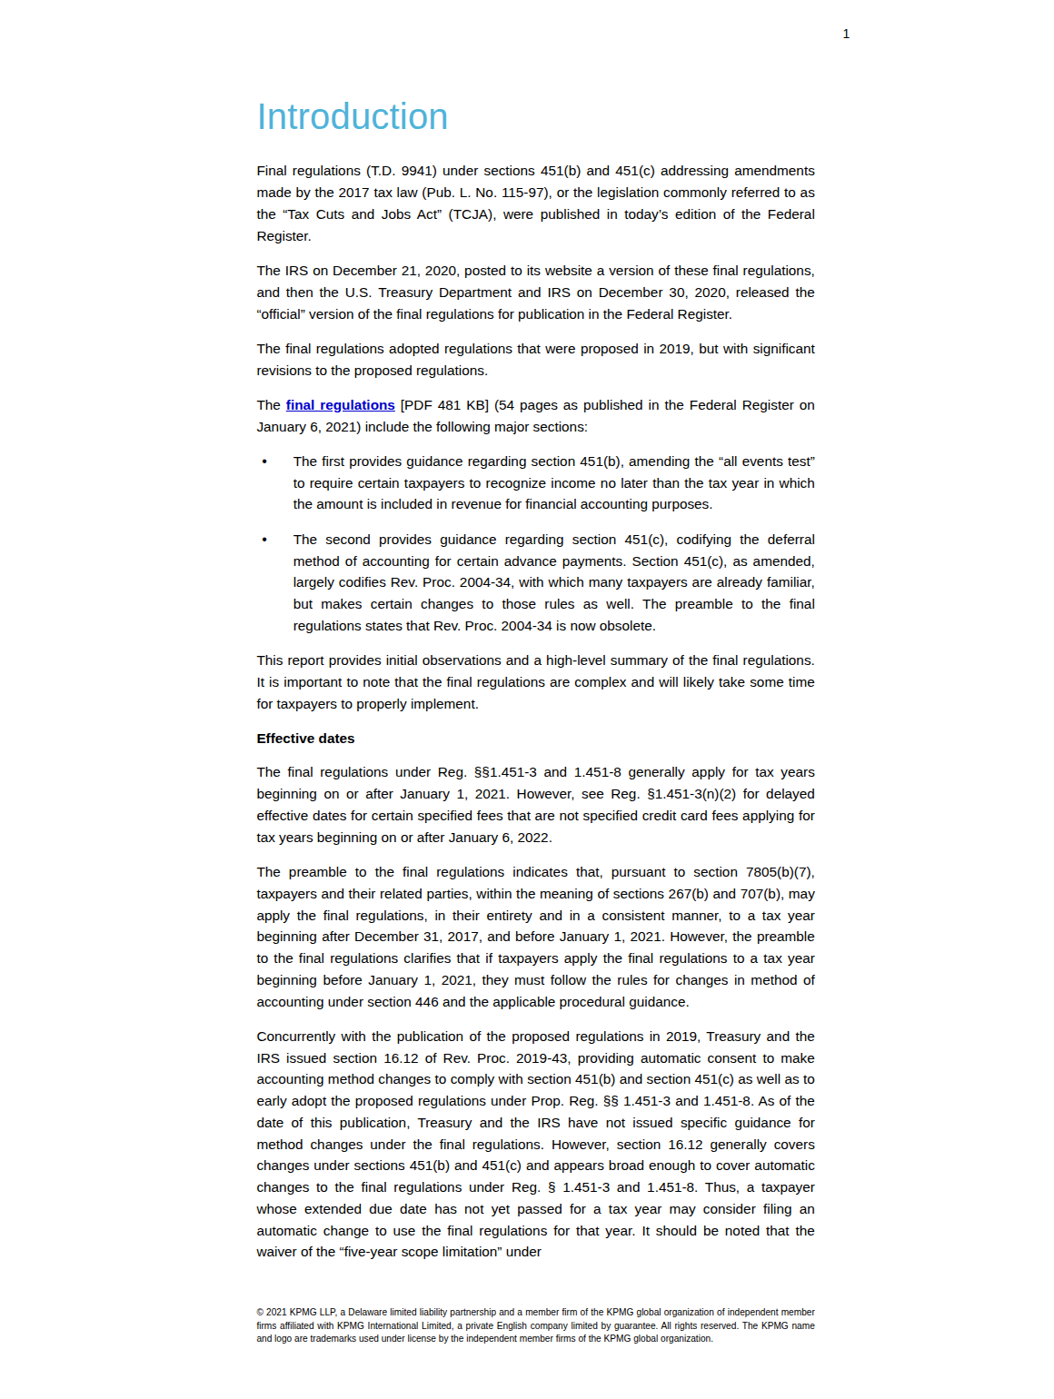1
Introduction
Final regulations (T.D. 9941) under sections 451(b) and 451(c) addressing amendments made by the 2017 tax law (Pub. L. No. 115-97), or the legislation commonly referred to as the “Tax Cuts and Jobs Act” (TCJA), were published in today’s edition of the Federal Register.
The IRS on December 21, 2020, posted to its website a version of these final regulations, and then the U.S. Treasury Department and IRS on December 30, 2020, released the “official” version of the final regulations for publication in the Federal Register.
The final regulations adopted regulations that were proposed in 2019, but with significant revisions to the proposed regulations.
The final regulations [PDF 481 KB] (54 pages as published in the Federal Register on January 6, 2021) include the following major sections:
The first provides guidance regarding section 451(b), amending the “all events test” to require certain taxpayers to recognize income no later than the tax year in which the amount is included in revenue for financial accounting purposes.
The second provides guidance regarding section 451(c), codifying the deferral method of accounting for certain advance payments. Section 451(c), as amended, largely codifies Rev. Proc. 2004-34, with which many taxpayers are already familiar, but makes certain changes to those rules as well. The preamble to the final regulations states that Rev. Proc. 2004-34 is now obsolete.
This report provides initial observations and a high-level summary of the final regulations. It is important to note that the final regulations are complex and will likely take some time for taxpayers to properly implement.
Effective dates
The final regulations under Reg. §§1.451-3 and 1.451-8 generally apply for tax years beginning on or after January 1, 2021. However, see Reg. §1.451-3(n)(2) for delayed effective dates for certain specified fees that are not specified credit card fees applying for tax years beginning on or after January 6, 2022.
The preamble to the final regulations indicates that, pursuant to section 7805(b)(7), taxpayers and their related parties, within the meaning of sections 267(b) and 707(b), may apply the final regulations, in their entirety and in a consistent manner, to a tax year beginning after December 31, 2017, and before January 1, 2021. However, the preamble to the final regulations clarifies that if taxpayers apply the final regulations to a tax year beginning before January 1, 2021, they must follow the rules for changes in method of accounting under section 446 and the applicable procedural guidance.
Concurrently with the publication of the proposed regulations in 2019, Treasury and the IRS issued section 16.12 of Rev. Proc. 2019-43, providing automatic consent to make accounting method changes to comply with section 451(b) and section 451(c) as well as to early adopt the proposed regulations under Prop. Reg. §§ 1.451-3 and 1.451-8. As of the date of this publication, Treasury and the IRS have not issued specific guidance for method changes under the final regulations. However, section 16.12 generally covers changes under sections 451(b) and 451(c) and appears broad enough to cover automatic changes to the final regulations under Reg. § 1.451-3 and 1.451-8. Thus, a taxpayer whose extended due date has not yet passed for a tax year may consider filing an automatic change to use the final regulations for that year. It should be noted that the waiver of the “five-year scope limitation” under
© 2021 KPMG LLP, a Delaware limited liability partnership and a member firm of the KPMG global organization of independent member firms affiliated with KPMG International Limited, a private English company limited by guarantee. All rights reserved. The KPMG name and logo are trademarks used under license by the independent member firms of the KPMG global organization.